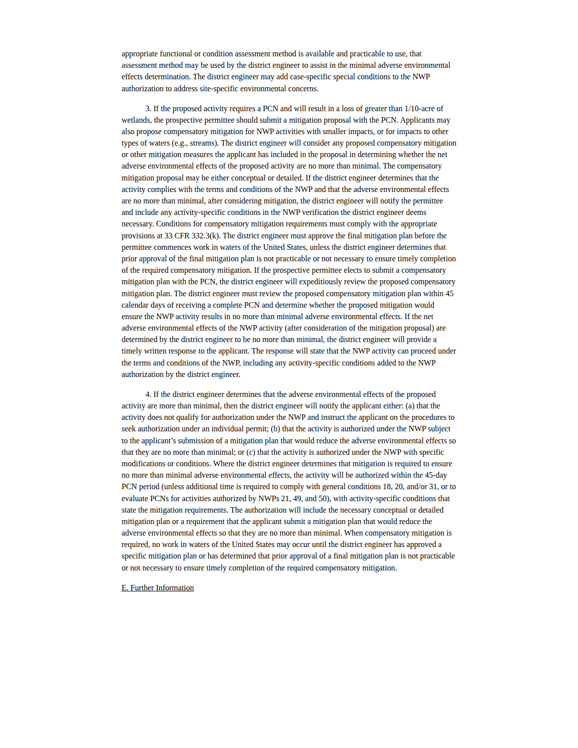appropriate functional or condition assessment method is available and practicable to use, that assessment method may be used by the district engineer to assist in the minimal adverse environmental effects determination. The district engineer may add case-specific special conditions to the NWP authorization to address site-specific environmental concerns.
3. If the proposed activity requires a PCN and will result in a loss of greater than 1/10-acre of wetlands, the prospective permittee should submit a mitigation proposal with the PCN. Applicants may also propose compensatory mitigation for NWP activities with smaller impacts, or for impacts to other types of waters (e.g., streams). The district engineer will consider any proposed compensatory mitigation or other mitigation measures the applicant has included in the proposal in determining whether the net adverse environmental effects of the proposed activity are no more than minimal. The compensatory mitigation proposal may be either conceptual or detailed. If the district engineer determines that the activity complies with the terms and conditions of the NWP and that the adverse environmental effects are no more than minimal, after considering mitigation, the district engineer will notify the permittee and include any activity-specific conditions in the NWP verification the district engineer deems necessary. Conditions for compensatory mitigation requirements must comply with the appropriate provisions at 33 CFR 332.3(k). The district engineer must approve the final mitigation plan before the permittee commences work in waters of the United States, unless the district engineer determines that prior approval of the final mitigation plan is not practicable or not necessary to ensure timely completion of the required compensatory mitigation. If the prospective permittee elects to submit a compensatory mitigation plan with the PCN, the district engineer will expeditiously review the proposed compensatory mitigation plan. The district engineer must review the proposed compensatory mitigation plan within 45 calendar days of receiving a complete PCN and determine whether the proposed mitigation would ensure the NWP activity results in no more than minimal adverse environmental effects. If the net adverse environmental effects of the NWP activity (after consideration of the mitigation proposal) are determined by the district engineer to be no more than minimal, the district engineer will provide a timely written response to the applicant. The response will state that the NWP activity can proceed under the terms and conditions of the NWP, including any activity-specific conditions added to the NWP authorization by the district engineer.
4. If the district engineer determines that the adverse environmental effects of the proposed activity are more than minimal, then the district engineer will notify the applicant either: (a) that the activity does not qualify for authorization under the NWP and instruct the applicant on the procedures to seek authorization under an individual permit; (b) that the activity is authorized under the NWP subject to the applicant’s submission of a mitigation plan that would reduce the adverse environmental effects so that they are no more than minimal; or (c) that the activity is authorized under the NWP with specific modifications or conditions. Where the district engineer determines that mitigation is required to ensure no more than minimal adverse environmental effects, the activity will be authorized within the 45-day PCN period (unless additional time is required to comply with general conditions 18, 20, and/or 31, or to evaluate PCNs for activities authorized by NWPs 21, 49, and 50), with activity-specific conditions that state the mitigation requirements. The authorization will include the necessary conceptual or detailed mitigation plan or a requirement that the applicant submit a mitigation plan that would reduce the adverse environmental effects so that they are no more than minimal. When compensatory mitigation is required, no work in waters of the United States may occur until the district engineer has approved a specific mitigation plan or has determined that prior approval of a final mitigation plan is not practicable or not necessary to ensure timely completion of the required compensatory mitigation.
E. Further Information